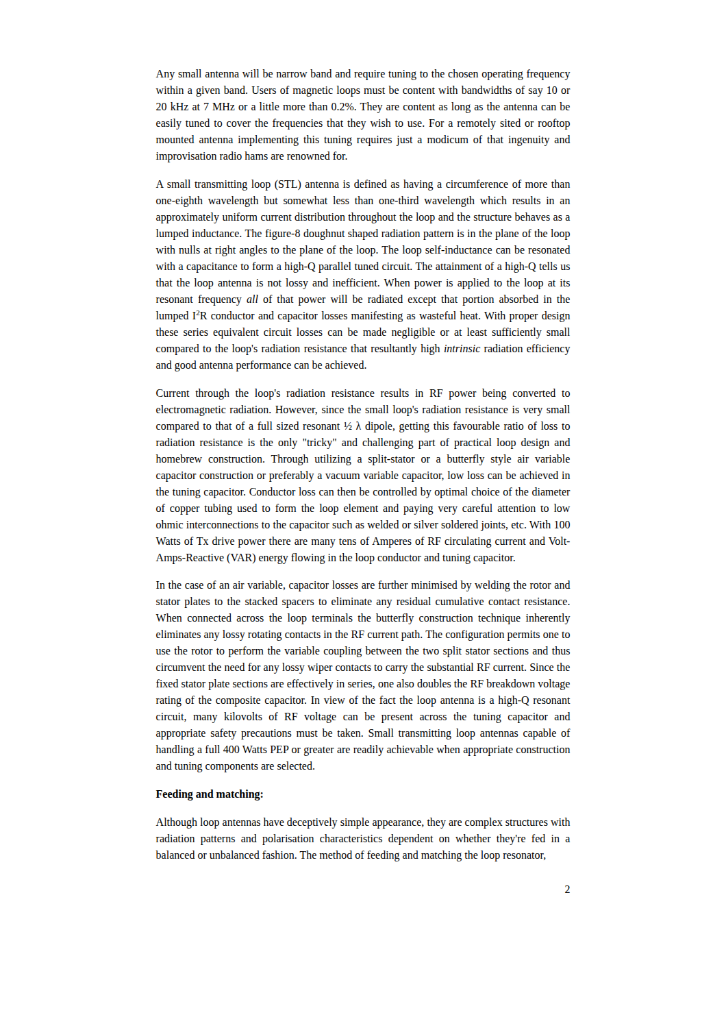Any small antenna will be narrow band and require tuning to the chosen operating frequency within a given band. Users of magnetic loops must be content with bandwidths of say 10 or 20 kHz at 7 MHz or a little more than 0.2%. They are content as long as the antenna can be easily tuned to cover the frequencies that they wish to use. For a remotely sited or rooftop mounted antenna implementing this tuning requires just a modicum of that ingenuity and improvisation radio hams are renowned for.
A small transmitting loop (STL) antenna is defined as having a circumference of more than one-eighth wavelength but somewhat less than one-third wavelength which results in an approximately uniform current distribution throughout the loop and the structure behaves as a lumped inductance. The figure-8 doughnut shaped radiation pattern is in the plane of the loop with nulls at right angles to the plane of the loop. The loop self-inductance can be resonated with a capacitance to form a high-Q parallel tuned circuit. The attainment of a high-Q tells us that the loop antenna is not lossy and inefficient. When power is applied to the loop at its resonant frequency all of that power will be radiated except that portion absorbed in the lumped I2R conductor and capacitor losses manifesting as wasteful heat. With proper design these series equivalent circuit losses can be made negligible or at least sufficiently small compared to the loop's radiation resistance that resultantly high intrinsic radiation efficiency and good antenna performance can be achieved.
Current through the loop's radiation resistance results in RF power being converted to electromagnetic radiation. However, since the small loop's radiation resistance is very small compared to that of a full sized resonant ½ λ dipole, getting this favourable ratio of loss to radiation resistance is the only "tricky" and challenging part of practical loop design and homebrew construction. Through utilizing a split-stator or a butterfly style air variable capacitor construction or preferably a vacuum variable capacitor, low loss can be achieved in the tuning capacitor. Conductor loss can then be controlled by optimal choice of the diameter of copper tubing used to form the loop element and paying very careful attention to low ohmic interconnections to the capacitor such as welded or silver soldered joints, etc. With 100 Watts of Tx drive power there are many tens of Amperes of RF circulating current and Volt-Amps-Reactive (VAR) energy flowing in the loop conductor and tuning capacitor.
In the case of an air variable, capacitor losses are further minimised by welding the rotor and stator plates to the stacked spacers to eliminate any residual cumulative contact resistance. When connected across the loop terminals the butterfly construction technique inherently eliminates any lossy rotating contacts in the RF current path. The configuration permits one to use the rotor to perform the variable coupling between the two split stator sections and thus circumvent the need for any lossy wiper contacts to carry the substantial RF current. Since the fixed stator plate sections are effectively in series, one also doubles the RF breakdown voltage rating of the composite capacitor. In view of the fact the loop antenna is a high-Q resonant circuit, many kilovolts of RF voltage can be present across the tuning capacitor and appropriate safety precautions must be taken. Small transmitting loop antennas capable of handling a full 400 Watts PEP or greater are readily achievable when appropriate construction and tuning components are selected.
Feeding and matching:
Although loop antennas have deceptively simple appearance, they are complex structures with radiation patterns and polarisation characteristics dependent on whether they're fed in a balanced or unbalanced fashion. The method of feeding and matching the loop resonator,
2